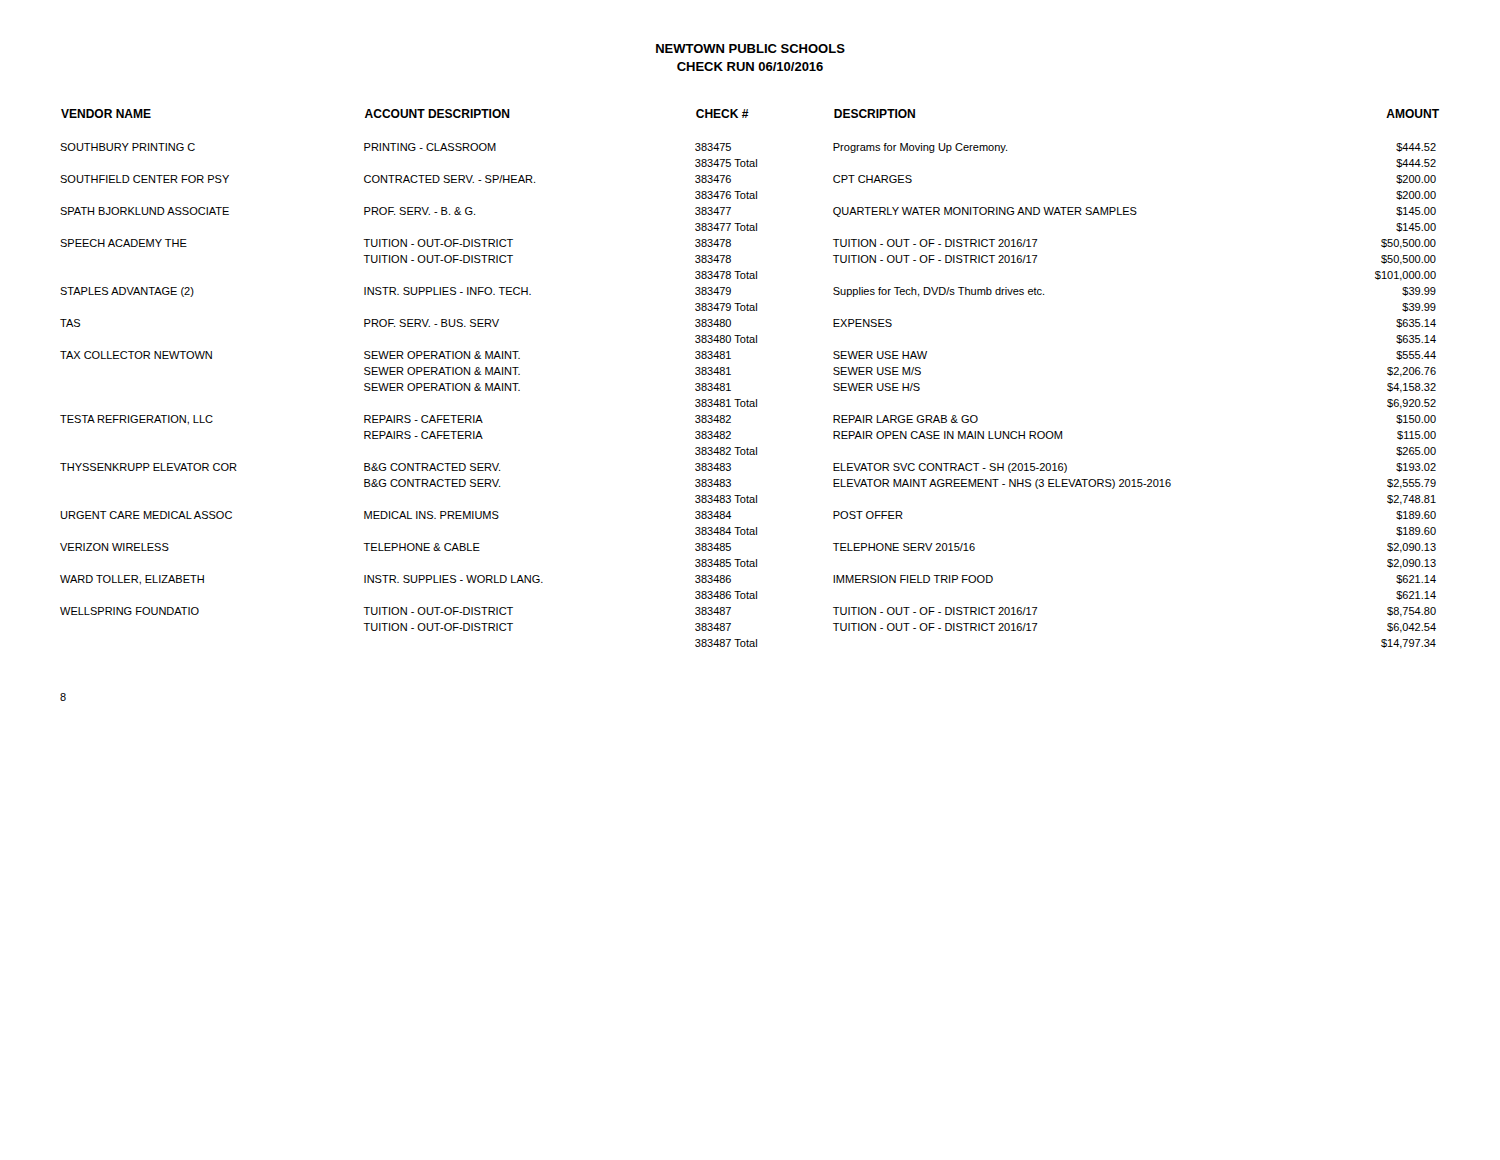NEWTOWN PUBLIC SCHOOLS
CHECK RUN 06/10/2016
| VENDOR NAME | ACCOUNT DESCRIPTION | CHECK # | DESCRIPTION | AMOUNT |
| --- | --- | --- | --- | --- |
| SOUTHBURY PRINTING C | PRINTING - CLASSROOM | 383475 | Programs for Moving Up Ceremony. | $444.52 |
| | | 383475 Total | | $444.52 |
| SOUTHFIELD CENTER FOR PSY | CONTRACTED SERV. - SP/HEAR. | 383476 | CPT CHARGES | $200.00 |
| | | 383476 Total | | $200.00 |
| SPATH BJORKLUND ASSOCIATE | PROF. SERV. - B. & G. | 383477 | QUARTERLY WATER MONITORING AND WATER SAMPLES | $145.00 |
| | | 383477 Total | | $145.00 |
| SPEECH ACADEMY THE | TUITION - OUT-OF-DISTRICT | 383478 | TUITION - OUT - OF - DISTRICT 2016/17 | $50,500.00 |
| | TUITION - OUT-OF-DISTRICT | 383478 | TUITION - OUT - OF - DISTRICT 2016/17 | $50,500.00 |
| | | 383478 Total | | $101,000.00 |
| STAPLES ADVANTAGE (2) | INSTR. SUPPLIES - INFO. TECH. | 383479 | Supplies for Tech, DVD/s Thumb drives etc. | $39.99 |
| | | 383479 Total | | $39.99 |
| TAS | PROF. SERV. - BUS. SERV | 383480 | EXPENSES | $635.14 |
| | | 383480 Total | | $635.14 |
| TAX COLLECTOR NEWTOWN | SEWER OPERATION & MAINT. | 383481 | SEWER USE HAW | $555.44 |
| | SEWER OPERATION & MAINT. | 383481 | SEWER USE M/S | $2,206.76 |
| | SEWER OPERATION & MAINT. | 383481 | SEWER USE H/S | $4,158.32 |
| | | 383481 Total | | $6,920.52 |
| TESTA REFRIGERATION, LLC | REPAIRS - CAFETERIA | 383482 | REPAIR LARGE GRAB & GO | $150.00 |
| | REPAIRS - CAFETERIA | 383482 | REPAIR OPEN CASE IN MAIN LUNCH ROOM | $115.00 |
| | | 383482 Total | | $265.00 |
| THYSSENKRUPP ELEVATOR COR | B&G CONTRACTED SERV. | 383483 | ELEVATOR SVC CONTRACT - SH (2015-2016) | $193.02 |
| | B&G CONTRACTED SERV. | 383483 | ELEVATOR MAINT AGREEMENT - NHS (3 ELEVATORS) 2015-2016 | $2,555.79 |
| | | 383483 Total | | $2,748.81 |
| URGENT CARE MEDICAL ASSOC | MEDICAL INS. PREMIUMS | 383484 | POST OFFER | $189.60 |
| | | 383484 Total | | $189.60 |
| VERIZON WIRELESS | TELEPHONE & CABLE | 383485 | TELEPHONE SERV 2015/16 | $2,090.13 |
| | | 383485 Total | | $2,090.13 |
| WARD TOLLER, ELIZABETH | INSTR. SUPPLIES - WORLD LANG. | 383486 | IMMERSION FIELD TRIP FOOD | $621.14 |
| | | 383486 Total | | $621.14 |
| WELLSPRING FOUNDATIO | TUITION - OUT-OF-DISTRICT | 383487 | TUITION - OUT - OF - DISTRICT 2016/17 | $8,754.80 |
| | TUITION - OUT-OF-DISTRICT | 383487 | TUITION - OUT - OF - DISTRICT 2016/17 | $6,042.54 |
| | | 383487 Total | | $14,797.34 |
8